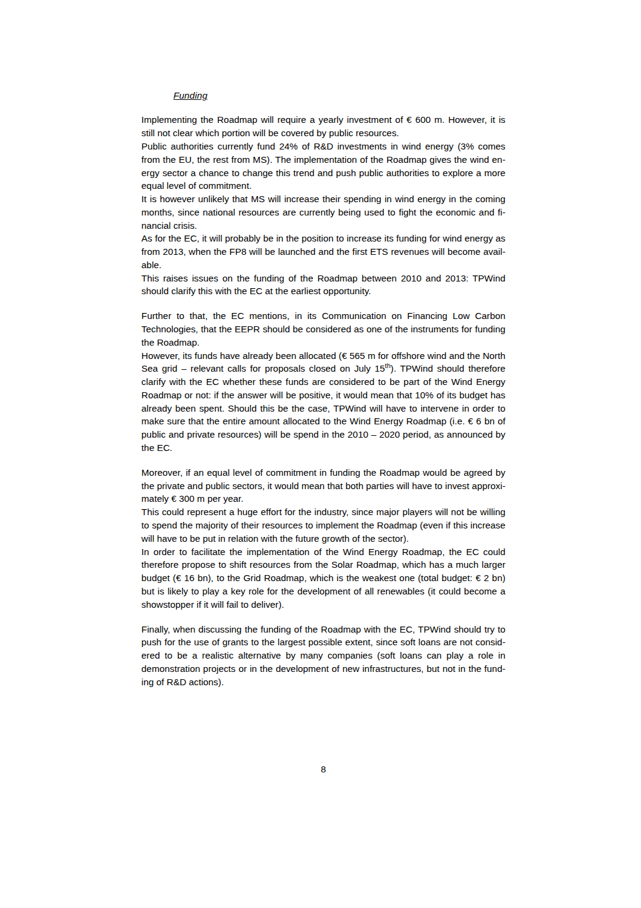Funding
Implementing the Roadmap will require a yearly investment of € 600 m. However, it is still not clear which portion will be covered by public resources.
Public authorities currently fund 24% of R&D investments in wind energy (3% comes from the EU, the rest from MS). The implementation of the Roadmap gives the wind energy sector a chance to change this trend and push public authorities to explore a more equal level of commitment.
It is however unlikely that MS will increase their spending in wind energy in the coming months, since national resources are currently being used to fight the economic and financial crisis.
As for the EC, it will probably be in the position to increase its funding for wind energy as from 2013, when the FP8 will be launched and the first ETS revenues will become available.
This raises issues on the funding of the Roadmap between 2010 and 2013: TPWind should clarify this with the EC at the earliest opportunity.
Further to that, the EC mentions, in its Communication on Financing Low Carbon Technologies, that the EEPR should be considered as one of the instruments for funding the Roadmap.
However, its funds have already been allocated (€ 565 m for offshore wind and the North Sea grid – relevant calls for proposals closed on July 15th). TPWind should therefore clarify with the EC whether these funds are considered to be part of the Wind Energy Roadmap or not: if the answer will be positive, it would mean that 10% of its budget has already been spent. Should this be the case, TPWind will have to intervene in order to make sure that the entire amount allocated to the Wind Energy Roadmap (i.e. € 6 bn of public and private resources) will be spend in the 2010 – 2020 period, as announced by the EC.
Moreover, if an equal level of commitment in funding the Roadmap would be agreed by the private and public sectors, it would mean that both parties will have to invest approximately € 300 m per year.
This could represent a huge effort for the industry, since major players will not be willing to spend the majority of their resources to implement the Roadmap (even if this increase will have to be put in relation with the future growth of the sector).
In order to facilitate the implementation of the Wind Energy Roadmap, the EC could therefore propose to shift resources from the Solar Roadmap, which has a much larger budget (€ 16 bn), to the Grid Roadmap, which is the weakest one (total budget: € 2 bn) but is likely to play a key role for the development of all renewables (it could become a showstopper if it will fail to deliver).
Finally, when discussing the funding of the Roadmap with the EC, TPWind should try to push for the use of grants to the largest possible extent, since soft loans are not considered to be a realistic alternative by many companies (soft loans can play a role in demonstration projects or in the development of new infrastructures, but not in the funding of R&D actions).
8